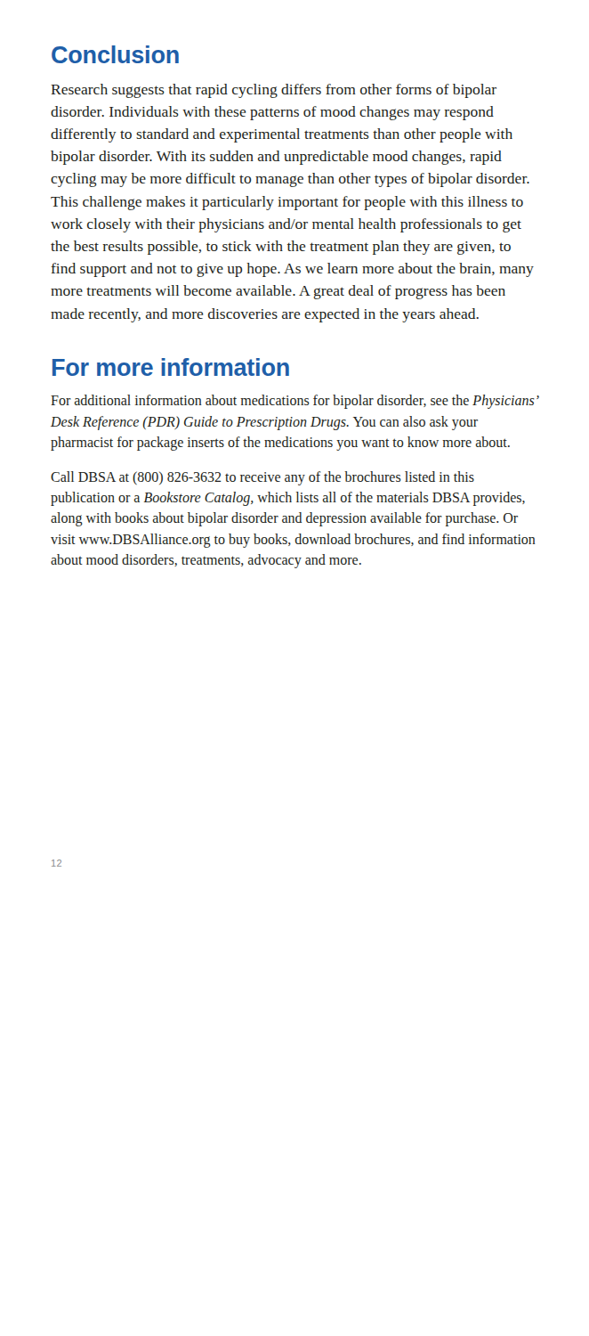Conclusion
Research suggests that rapid cycling differs from other forms of bipolar disorder. Individuals with these patterns of mood changes may respond differently to standard and experimental treatments than other people with bipolar disorder. With its sudden and unpredictable mood changes, rapid cycling may be more difficult to manage than other types of bipolar disorder. This challenge makes it particularly important for people with this illness to work closely with their physicians and/or mental health professionals to get the best results possible, to stick with the treatment plan they are given, to find support and not to give up hope. As we learn more about the brain, many more treatments will become available. A great deal of progress has been made recently, and more discoveries are expected in the years ahead.
For more information
For additional information about medications for bipolar disorder, see the Physicians’ Desk Reference (PDR) Guide to Prescription Drugs. You can also ask your pharmacist for package inserts of the medications you want to know more about.
Call DBSA at (800) 826-3632 to receive any of the brochures listed in this publication or a Bookstore Catalog, which lists all of the materials DBSA provides, along with books about bipolar disorder and depression available for purchase. Or visit www.DBSAlliance.org to buy books, download brochures, and find information about mood disorders, treatments, advocacy and more.
12